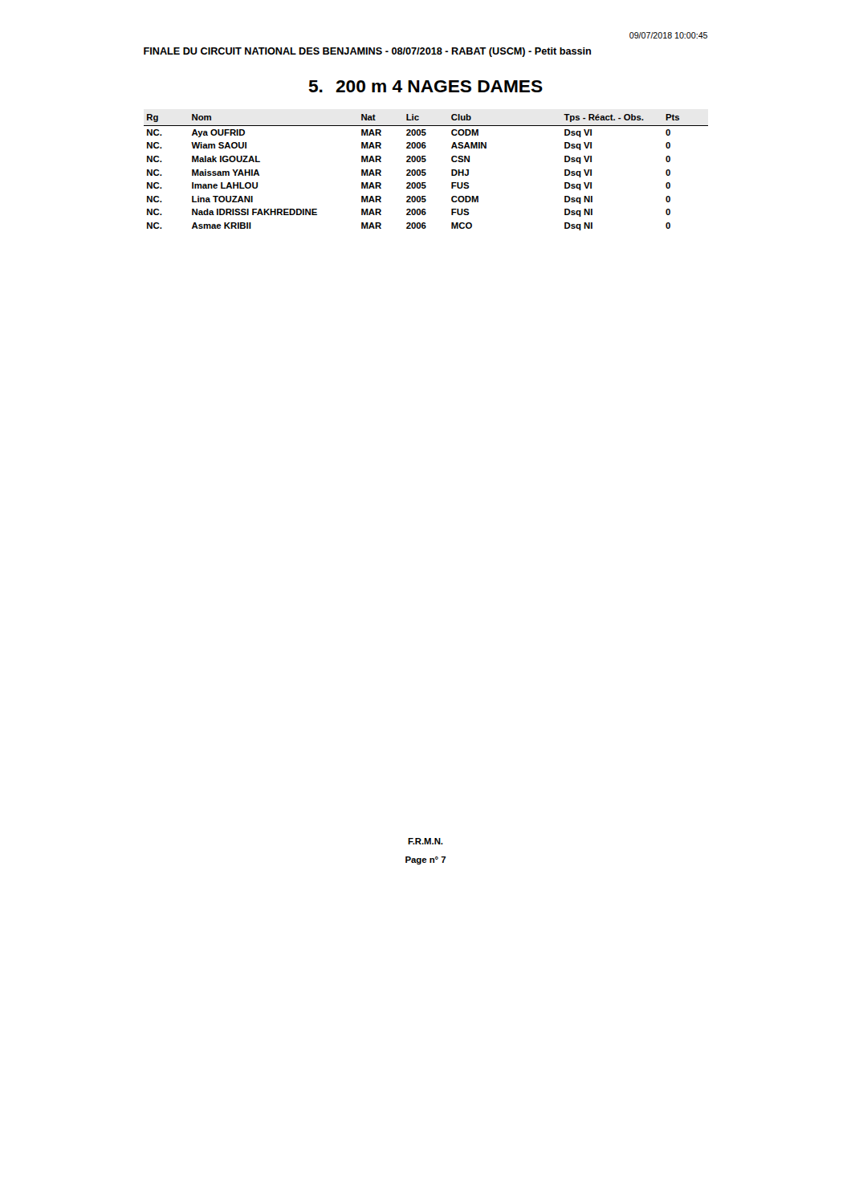09/07/2018 10:00:45
FINALE DU CIRCUIT NATIONAL DES BENJAMINS - 08/07/2018 - RABAT (USCM) - Petit bassin
5. 200 m 4 NAGES DAMES
| Rg | Nom | Nat | Lic | Club | Tps - Réact. - Obs. | Pts |
| --- | --- | --- | --- | --- | --- | --- |
| NC. | Aya OUFRID | MAR | 2005 | CODM | Dsq VI | 0 |
| NC. | Wiam SAOUI | MAR | 2006 | ASAMIN | Dsq VI | 0 |
| NC. | Malak IGOUZAL | MAR | 2005 | CSN | Dsq VI | 0 |
| NC. | Maissam YAHIA | MAR | 2005 | DHJ | Dsq VI | 0 |
| NC. | Imane LAHLOU | MAR | 2005 | FUS | Dsq VI | 0 |
| NC. | Lina TOUZANI | MAR | 2005 | CODM | Dsq NI | 0 |
| NC. | Nada IDRISSI FAKHREDDINE | MAR | 2006 | FUS | Dsq NI | 0 |
| NC. | Asmae KRIBII | MAR | 2006 | MCO | Dsq NI | 0 |
F.R.M.N.
Page n° 7